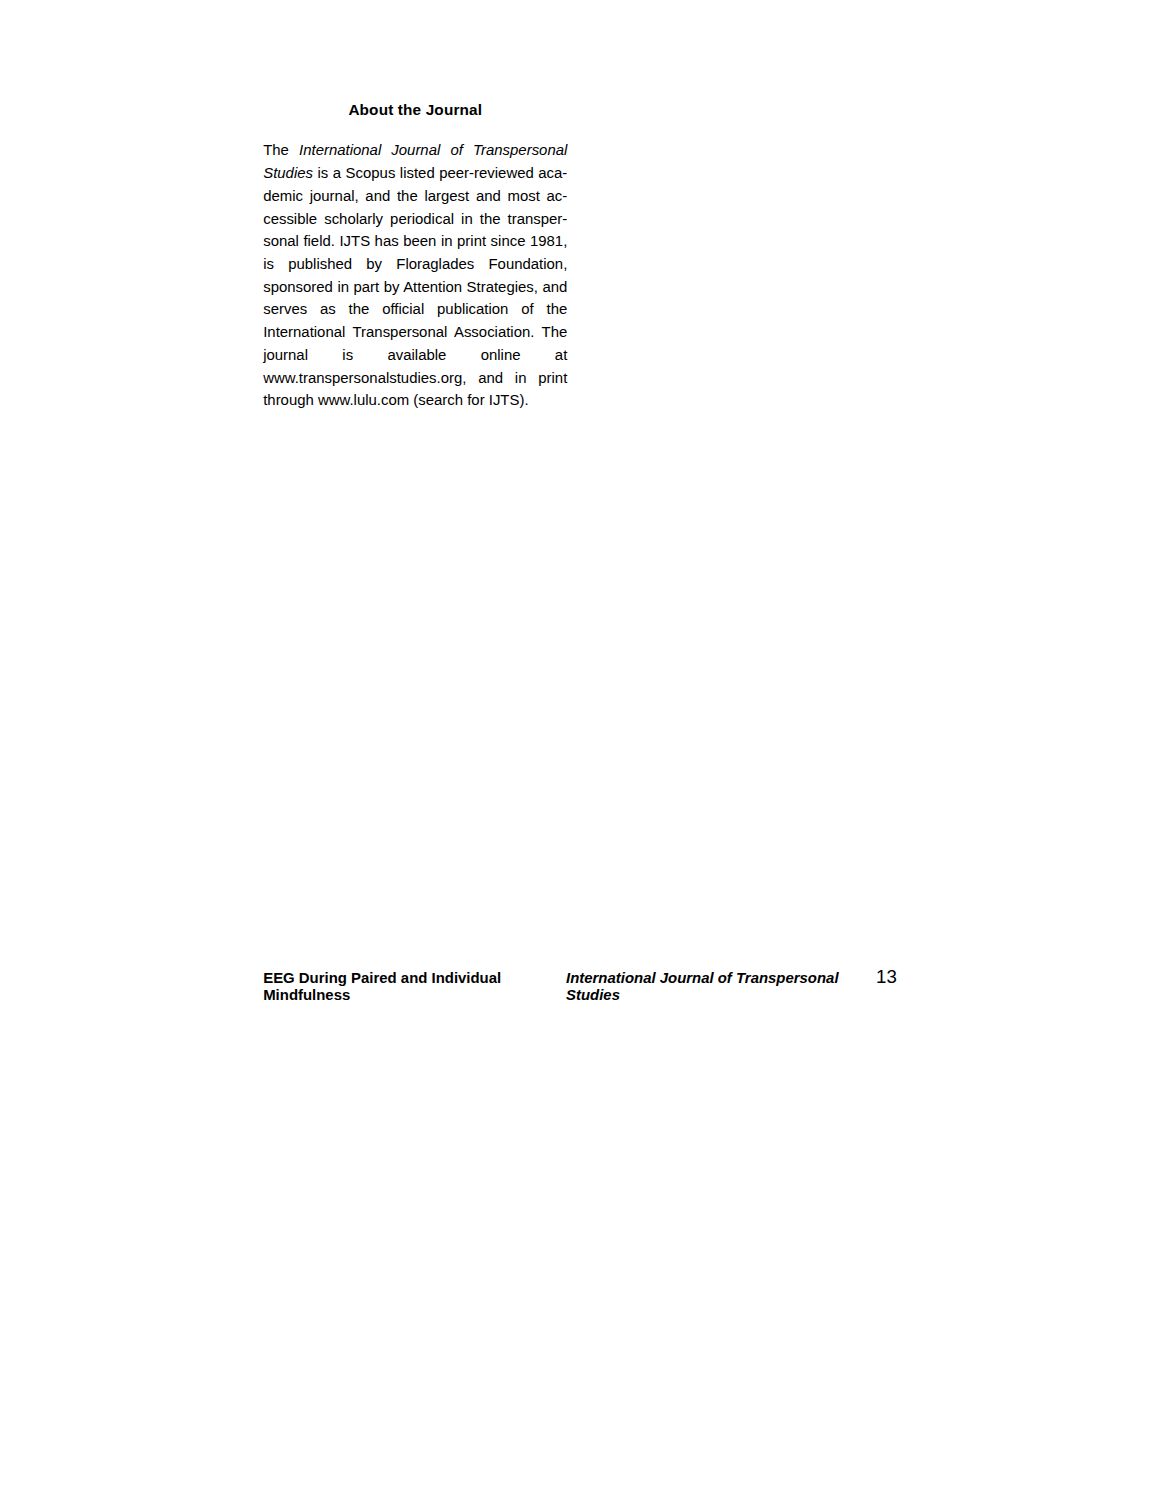About the Journal
The International Journal of Transpersonal Studies is a Scopus listed peer-reviewed academic journal, and the largest and most accessible scholarly periodical in the transpersonal field. IJTS has been in print since 1981, is published by Floraglades Foundation, sponsored in part by Attention Strategies, and serves as the official publication of the International Transpersonal Association. The journal is available online at www.transpersonalstudies.org, and in print through www.lulu.com (search for IJTS).
EEG During Paired and Individual Mindfulness
International Journal of Transpersonal Studies 13